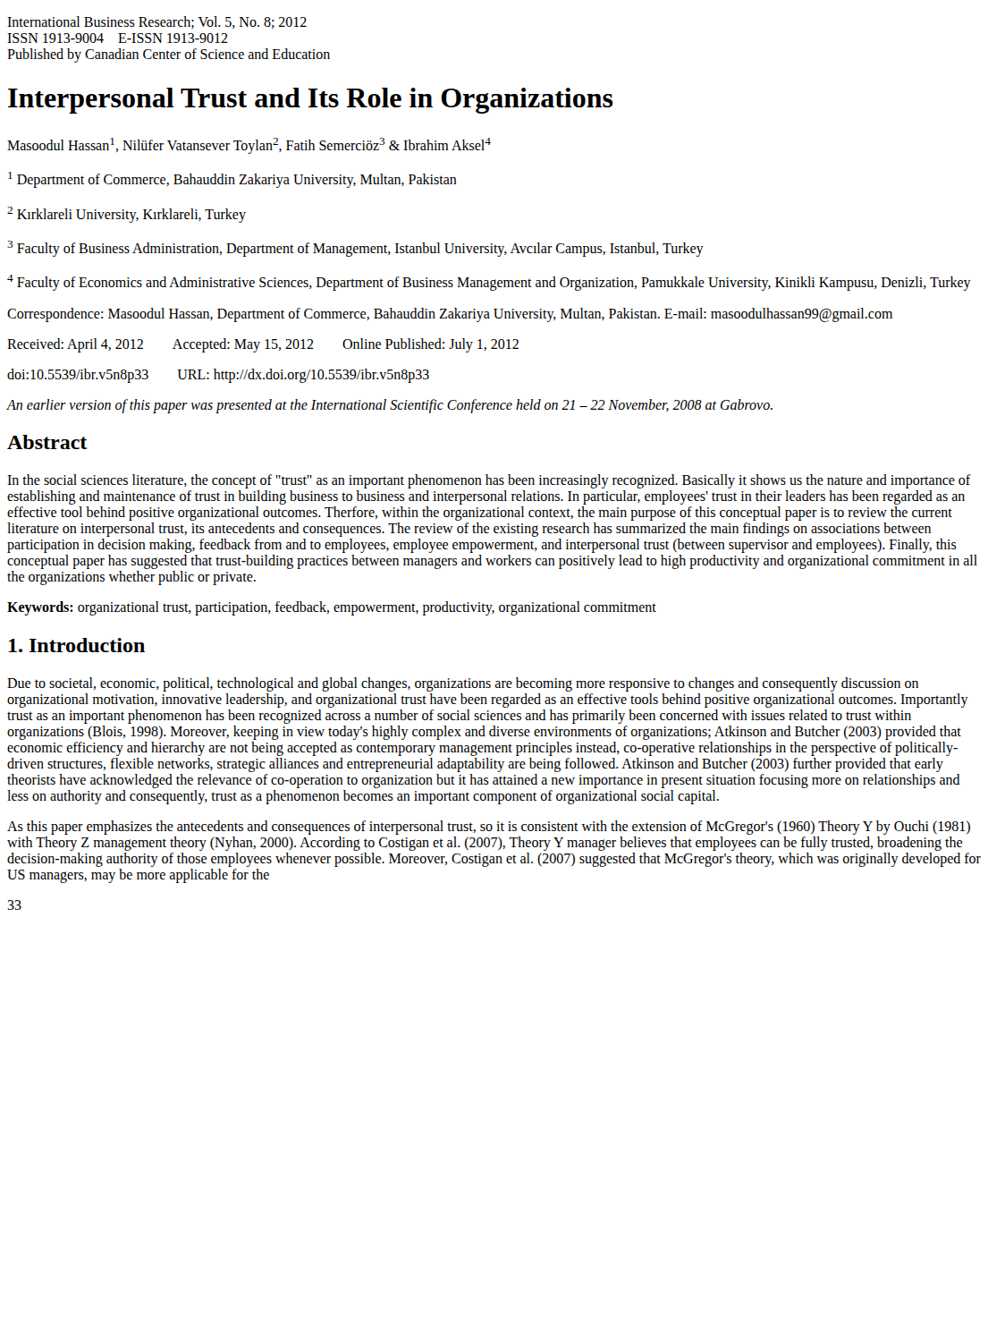International Business Research; Vol. 5, No. 8; 2012
ISSN 1913-9004 E-ISSN 1913-9012
Published by Canadian Center of Science and Education
Interpersonal Trust and Its Role in Organizations
Masoodul Hassan1, Nilüfer Vatansever Toylan2, Fatih Semerciöz3 & Ibrahim Aksel4
1 Department of Commerce, Bahauddin Zakariya University, Multan, Pakistan
2 Kırklareli University, Kırklareli, Turkey
3 Faculty of Business Administration, Department of Management, Istanbul University, Avcılar Campus, Istanbul, Turkey
4 Faculty of Economics and Administrative Sciences, Department of Business Management and Organization, Pamukkale University, Kinikli Kampusu, Denizli, Turkey
Correspondence: Masoodul Hassan, Department of Commerce, Bahauddin Zakariya University, Multan, Pakistan. E-mail: masoodulhassan99@gmail.com
Received: April 4, 2012 Accepted: May 15, 2012 Online Published: July 1, 2012
doi:10.5539/ibr.v5n8p33 URL: http://dx.doi.org/10.5539/ibr.v5n8p33
An earlier version of this paper was presented at the International Scientific Conference held on 21 – 22 November, 2008 at Gabrovo.
Abstract
In the social sciences literature, the concept of "trust" as an important phenomenon has been increasingly recognized. Basically it shows us the nature and importance of establishing and maintenance of trust in building business to business and interpersonal relations. In particular, employees' trust in their leaders has been regarded as an effective tool behind positive organizational outcomes. Therfore, within the organizational context, the main purpose of this conceptual paper is to review the current literature on interpersonal trust, its antecedents and consequences. The review of the existing research has summarized the main findings on associations between participation in decision making, feedback from and to employees, employee empowerment, and interpersonal trust (between supervisor and employees). Finally, this conceptual paper has suggested that trust-building practices between managers and workers can positively lead to high productivity and organizational commitment in all the organizations whether public or private.
Keywords: organizational trust, participation, feedback, empowerment, productivity, organizational commitment
1. Introduction
Due to societal, economic, political, technological and global changes, organizations are becoming more responsive to changes and consequently discussion on organizational motivation, innovative leadership, and organizational trust have been regarded as an effective tools behind positive organizational outcomes. Importantly trust as an important phenomenon has been recognized across a number of social sciences and has primarily been concerned with issues related to trust within organizations (Blois, 1998). Moreover, keeping in view today's highly complex and diverse environments of organizations; Atkinson and Butcher (2003) provided that economic efficiency and hierarchy are not being accepted as contemporary management principles instead, co-operative relationships in the perspective of politically-driven structures, flexible networks, strategic alliances and entrepreneurial adaptability are being followed. Atkinson and Butcher (2003) further provided that early theorists have acknowledged the relevance of co-operation to organization but it has attained a new importance in present situation focusing more on relationships and less on authority and consequently, trust as a phenomenon becomes an important component of organizational social capital.
As this paper emphasizes the antecedents and consequences of interpersonal trust, so it is consistent with the extension of McGregor's (1960) Theory Y by Ouchi (1981) with Theory Z management theory (Nyhan, 2000). According to Costigan et al. (2007), Theory Y manager believes that employees can be fully trusted, broadening the decision-making authority of those employees whenever possible. Moreover, Costigan et al. (2007) suggested that McGregor's theory, which was originally developed for US managers, may be more applicable for the
33